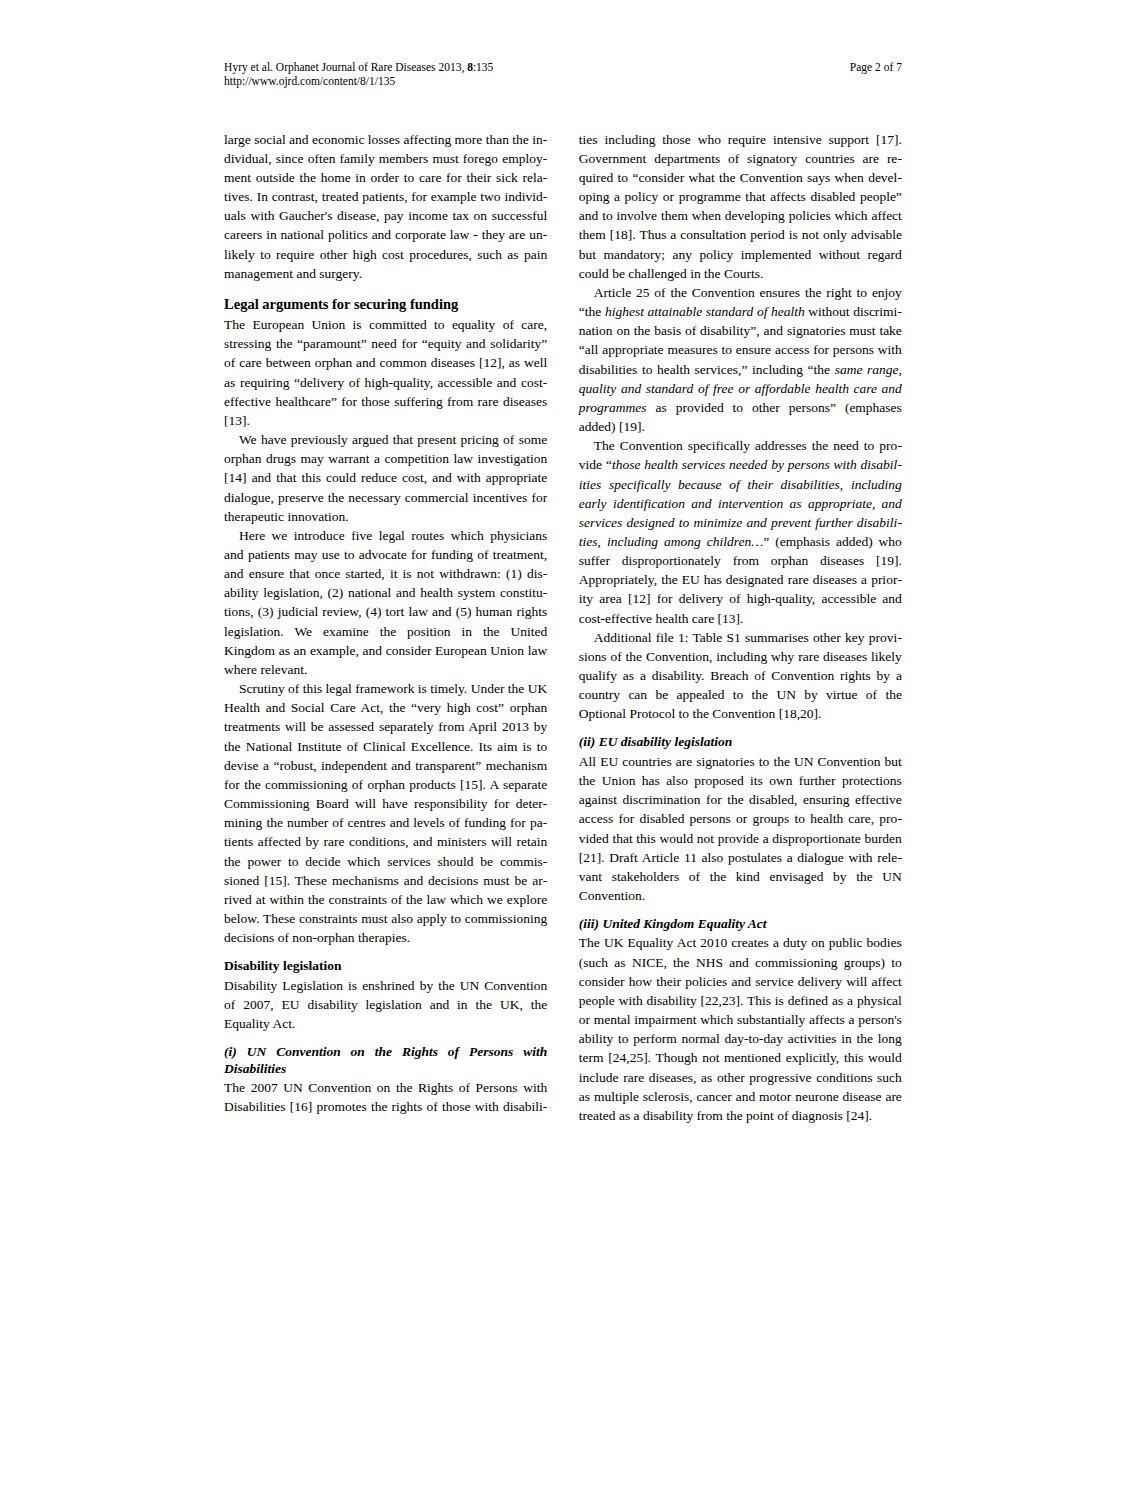Hyry et al. Orphanet Journal of Rare Diseases 2013, 8:135
http://www.ojrd.com/content/8/1/135
Page 2 of 7
large social and economic losses affecting more than the individual, since often family members must forego employment outside the home in order to care for their sick relatives. In contrast, treated patients, for example two individuals with Gaucher's disease, pay income tax on successful careers in national politics and corporate law - they are unlikely to require other high cost procedures, such as pain management and surgery.
Legal arguments for securing funding
The European Union is committed to equality of care, stressing the “paramount” need for “equity and solidarity” of care between orphan and common diseases [12], as well as requiring “delivery of high-quality, accessible and cost-effective healthcare” for those suffering from rare diseases [13].
We have previously argued that present pricing of some orphan drugs may warrant a competition law investigation [14] and that this could reduce cost, and with appropriate dialogue, preserve the necessary commercial incentives for therapeutic innovation.
Here we introduce five legal routes which physicians and patients may use to advocate for funding of treatment, and ensure that once started, it is not withdrawn: (1) disability legislation, (2) national and health system constitutions, (3) judicial review, (4) tort law and (5) human rights legislation. We examine the position in the United Kingdom as an example, and consider European Union law where relevant.
Scrutiny of this legal framework is timely. Under the UK Health and Social Care Act, the “very high cost” orphan treatments will be assessed separately from April 2013 by the National Institute of Clinical Excellence. Its aim is to devise a “robust, independent and transparent” mechanism for the commissioning of orphan products [15]. A separate Commissioning Board will have responsibility for determining the number of centres and levels of funding for patients affected by rare conditions, and ministers will retain the power to decide which services should be commissioned [15]. These mechanisms and decisions must be arrived at within the constraints of the law which we explore below. These constraints must also apply to commissioning decisions of non-orphan therapies.
Disability legislation
Disability Legislation is enshrined by the UN Convention of 2007, EU disability legislation and in the UK, the Equality Act.
(i) UN Convention on the Rights of Persons with Disabilities
The 2007 UN Convention on the Rights of Persons with Disabilities [16] promotes the rights of those with disabilities including those who require intensive support [17]. Government departments of signatory countries are required to “consider what the Convention says when developing a policy or programme that affects disabled people” and to involve them when developing policies which affect them [18]. Thus a consultation period is not only advisable but mandatory; any policy implemented without regard could be challenged in the Courts.
Article 25 of the Convention ensures the right to enjoy “the highest attainable standard of health without discrimination on the basis of disability”, and signatories must take “all appropriate measures to ensure access for persons with disabilities to health services,” including “the same range, quality and standard of free or affordable health care and programmes as provided to other persons” (emphases added) [19].
The Convention specifically addresses the need to provide “those health services needed by persons with disabilities specifically because of their disabilities, including early identification and intervention as appropriate, and services designed to minimize and prevent further disabilities, including among children…” (emphasis added) who suffer disproportionately from orphan diseases [19]. Appropriately, the EU has designated rare diseases a priority area [12] for delivery of high-quality, accessible and cost-effective health care [13].
Additional file 1: Table S1 summarises other key provisions of the Convention, including why rare diseases likely qualify as a disability. Breach of Convention rights by a country can be appealed to the UN by virtue of the Optional Protocol to the Convention [18,20].
(ii) EU disability legislation
All EU countries are signatories to the UN Convention but the Union has also proposed its own further protections against discrimination for the disabled, ensuring effective access for disabled persons or groups to health care, provided that this would not provide a disproportionate burden [21]. Draft Article 11 also postulates a dialogue with relevant stakeholders of the kind envisaged by the UN Convention.
(iii) United Kingdom Equality Act
The UK Equality Act 2010 creates a duty on public bodies (such as NICE, the NHS and commissioning groups) to consider how their policies and service delivery will affect people with disability [22,23]. This is defined as a physical or mental impairment which substantially affects a person's ability to perform normal day-to-day activities in the long term [24,25]. Though not mentioned explicitly, this would include rare diseases, as other progressive conditions such as multiple sclerosis, cancer and motor neurone disease are treated as a disability from the point of diagnosis [24].